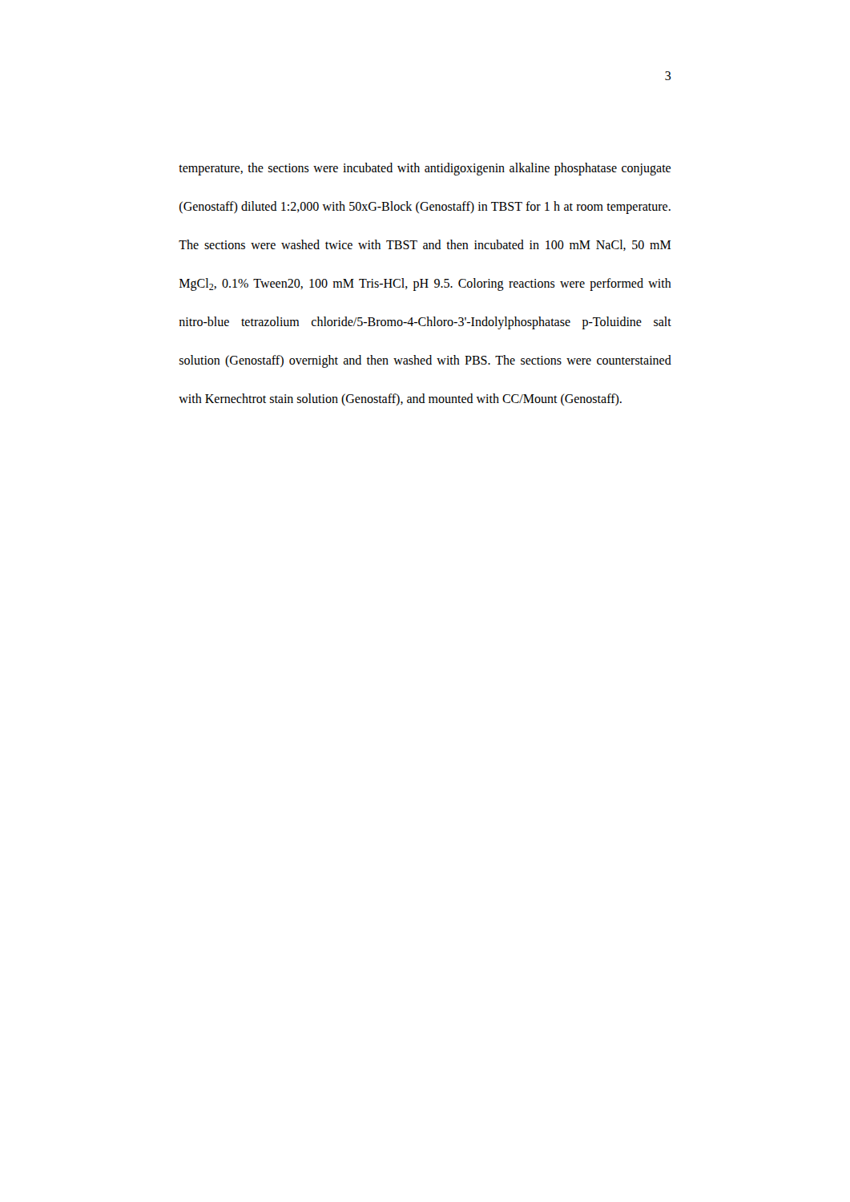3
temperature, the sections were incubated with antidigoxigenin alkaline phosphatase conjugate (Genostaff) diluted 1:2,000 with 50xG-Block (Genostaff) in TBST for 1 h at room temperature. The sections were washed twice with TBST and then incubated in 100 mM NaCl, 50 mM MgCl2, 0.1% Tween20, 100 mM Tris-HCl, pH 9.5. Coloring reactions were performed with nitro-blue tetrazolium chloride/5-Bromo-4-Chloro-3'-Indolylphosphatase p-Toluidine salt solution (Genostaff) overnight and then washed with PBS. The sections were counterstained with Kernechtrot stain solution (Genostaff), and mounted with CC/Mount (Genostaff).